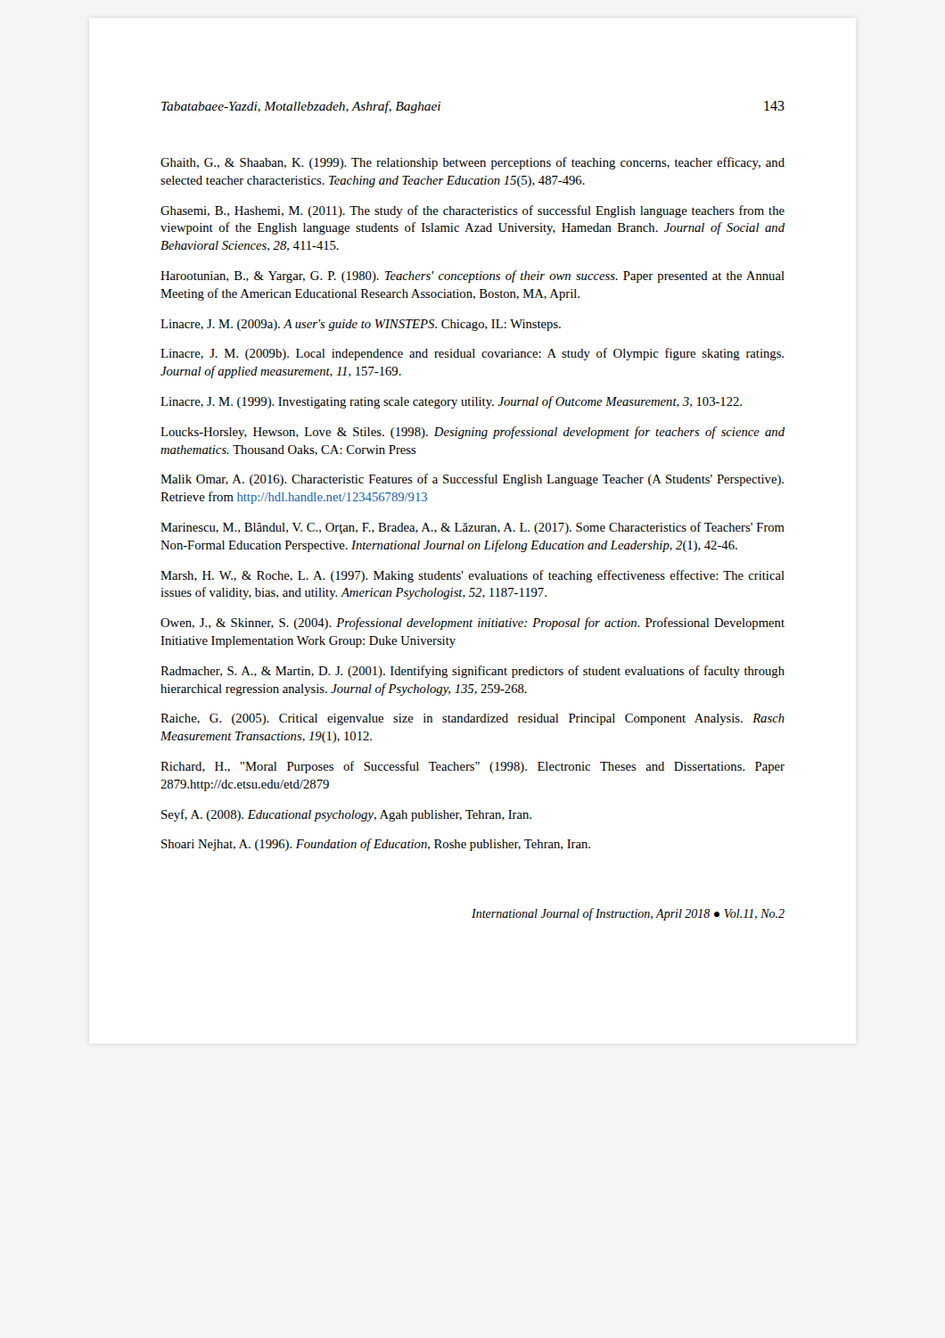Tabatabaee-Yazdi, Motallebzadeh, Ashraf, Baghaei 143
Ghaith, G., & Shaaban, K. (1999). The relationship between perceptions of teaching concerns, teacher efficacy, and selected teacher characteristics. Teaching and Teacher Education 15(5), 487-496.
Ghasemi, B., Hashemi, M. (2011). The study of the characteristics of successful English language teachers from the viewpoint of the English language students of Islamic Azad University, Hamedan Branch. Journal of Social and Behavioral Sciences, 28, 411-415.
Harootunian, B., & Yargar, G. P. (1980). Teachers' conceptions of their own success. Paper presented at the Annual Meeting of the American Educational Research Association, Boston, MA, April.
Linacre, J. M. (2009a). A user's guide to WINSTEPS. Chicago, IL: Winsteps.
Linacre, J. M. (2009b). Local independence and residual covariance: A study of Olympic figure skating ratings. Journal of applied measurement, 11, 157-169.
Linacre, J. M. (1999). Investigating rating scale category utility. Journal of Outcome Measurement, 3, 103-122.
Loucks-Horsley, Hewson, Love & Stiles. (1998). Designing professional development for teachers of science and mathematics. Thousand Oaks, CA: Corwin Press
Malik Omar, A. (2016). Characteristic Features of a Successful English Language Teacher (A Students' Perspective). Retrieve from http://hdl.handle.net/123456789/913
Marinescu, M., Blândul, V. C., Orţan, F., Bradea, A., & Lăzuran, A. L. (2017). Some Characteristics of Teachers' From Non-Formal Education Perspective. International Journal on Lifelong Education and Leadership, 2(1), 42-46.
Marsh, H. W., & Roche, L. A. (1997). Making students' evaluations of teaching effectiveness effective: The critical issues of validity, bias, and utility. American Psychologist, 52, 1187-1197.
Owen, J., & Skinner, S. (2004). Professional development initiative: Proposal for action. Professional Development Initiative Implementation Work Group: Duke University
Radmacher, S. A., & Martin, D. J. (2001). Identifying significant predictors of student evaluations of faculty through hierarchical regression analysis. Journal of Psychology, 135, 259-268.
Raiche, G. (2005). Critical eigenvalue size in standardized residual Principal Component Analysis. Rasch Measurement Transactions, 19(1), 1012.
Richard, H., "Moral Purposes of Successful Teachers" (1998). Electronic Theses and Dissertations. Paper 2879.http://dc.etsu.edu/etd/2879
Seyf, A. (2008). Educational psychology, Agah publisher, Tehran, Iran.
Shoari Nejhat, A. (1996). Foundation of Education, Roshe publisher, Tehran, Iran.
International Journal of Instruction, April 2018 ● Vol.11, No.2